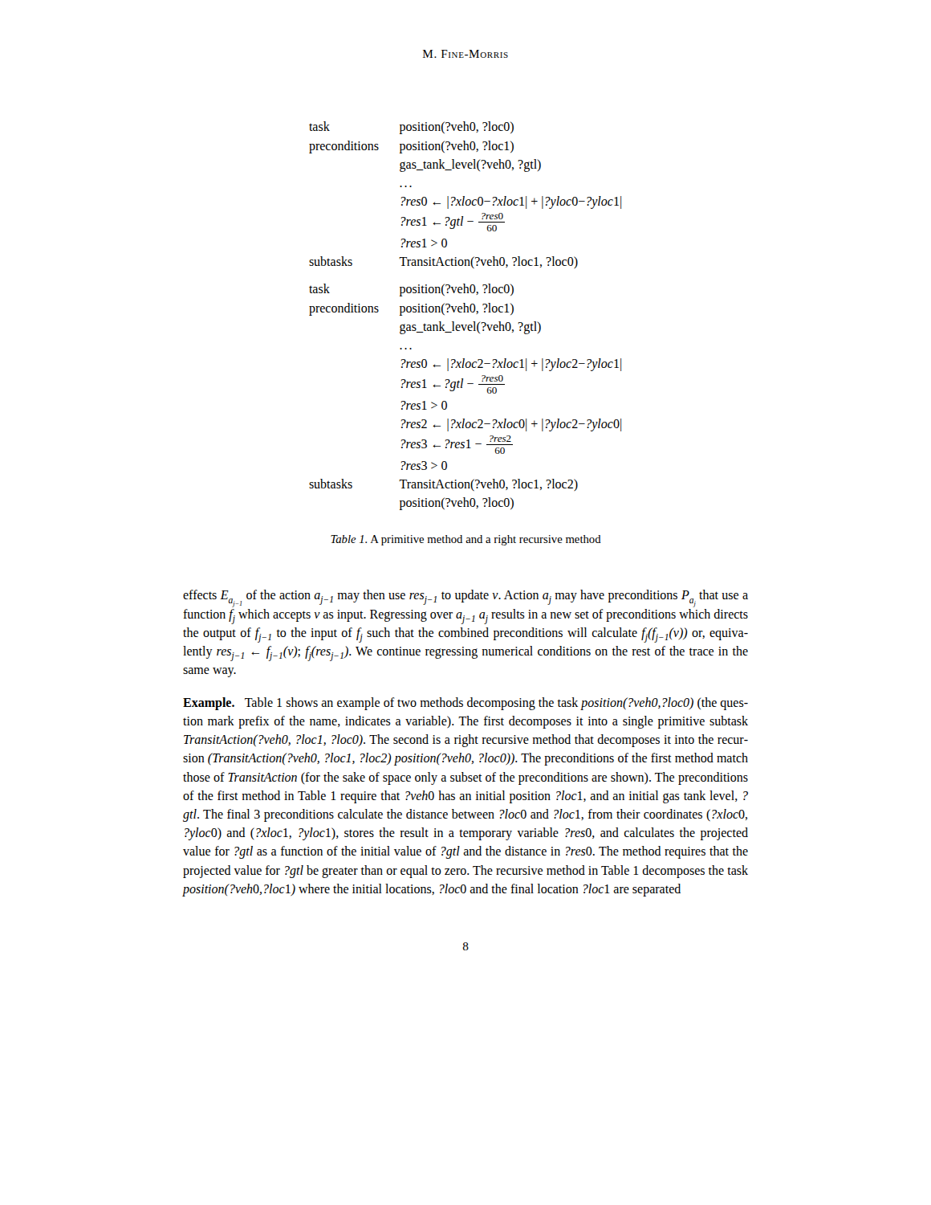M. Fine-Morris
| task | position(?veh0, ?loc0) |
| preconditions | position(?veh0, ?loc1) |
| | gas_tank_level(?veh0, ?gtl) |
| | ... |
| | ?res 0 ← / ?xloc 0− ?xloc 1/ + / ?yloc 0− ?yloc 1/ |
| | ?res 1 ← ?gtl − ?res 0 60 |
| | ?res 1 > 0 |
| subtasks | TransitAction(?veh0, ?loc1, ?loc0) |
| task | position(?veh0, ?loc0) |
| preconditions | position(?veh0, ?loc1) |
| | gas_tank_level(?veh0, ?gtl) |
| | ... |
| | ?res 0 ← / ?xloc 2− ?xloc 1/ + / ?yloc 2− ?yloc 1/ |
| | ?res 1 ← ?gtl − ?res 0 60 |
| | ?res 1 > 0 |
| | ?res 2 ← / ?xloc 2− ?xloc 0/ + / ?yloc 2− ?yloc 0/ |
| | ?res 3 ← ?res 1 − ?res 2 60 |
| | ?res 3 > 0 |
| subtasks | TransitAction(?veh0, ?loc1, ?loc2) |
| | position(?veh0, ?loc0) |
Table 1. A primitive method and a right recursive method
effects Eaj−1 of the action aj−1 may then use resj−1 to update v. Action aj may have preconditions Paj that use a function fj which accepts v as input. Regressing over aj−1 aj results in a new set of preconditions which directs the output of fj−1 to the input of fj such that the combined preconditions will calculate fj(fj−1(v)) or, equivalently resj−1 ← fj−1(v); fj(resj−1). We continue regressing numerical conditions on the rest of the trace in the same way.
Example. Table 1 shows an example of two methods decomposing the task position(?veh0,?loc0) (the question mark prefix of the name, indicates a variable). The first decomposes it into a single primitive subtask TransitAction(?veh0, ?loc1, ?loc0). The second is a right recursive method that decomposes it into the recursion (TransitAction(?veh0, ?loc1, ?loc2) position(?veh0, ?loc0)). The preconditions of the first method match those of TransitAction (for the sake of space only a subset of the preconditions are shown). The preconditions of the first method in Table 1 require that ?veh0 has an initial position ?loc1, and an initial gas tank level, ?gtl. The final 3 preconditions calculate the distance between ?loc0 and ?loc1, from their coordinates (?xloc0, ?yloc0) and (?xloc1, ?yloc1), stores the result in a temporary variable ?res0, and calculates the projected value for ?gtl as a function of the initial value of ?gtl and the distance in ?res0. The method requires that the projected value for ?gtl be greater than or equal to zero. The recursive method in Table 1 decomposes the task position(?veh0,?loc1) where the initial locations, ?loc0 and the final location ?loc1 are separated
8